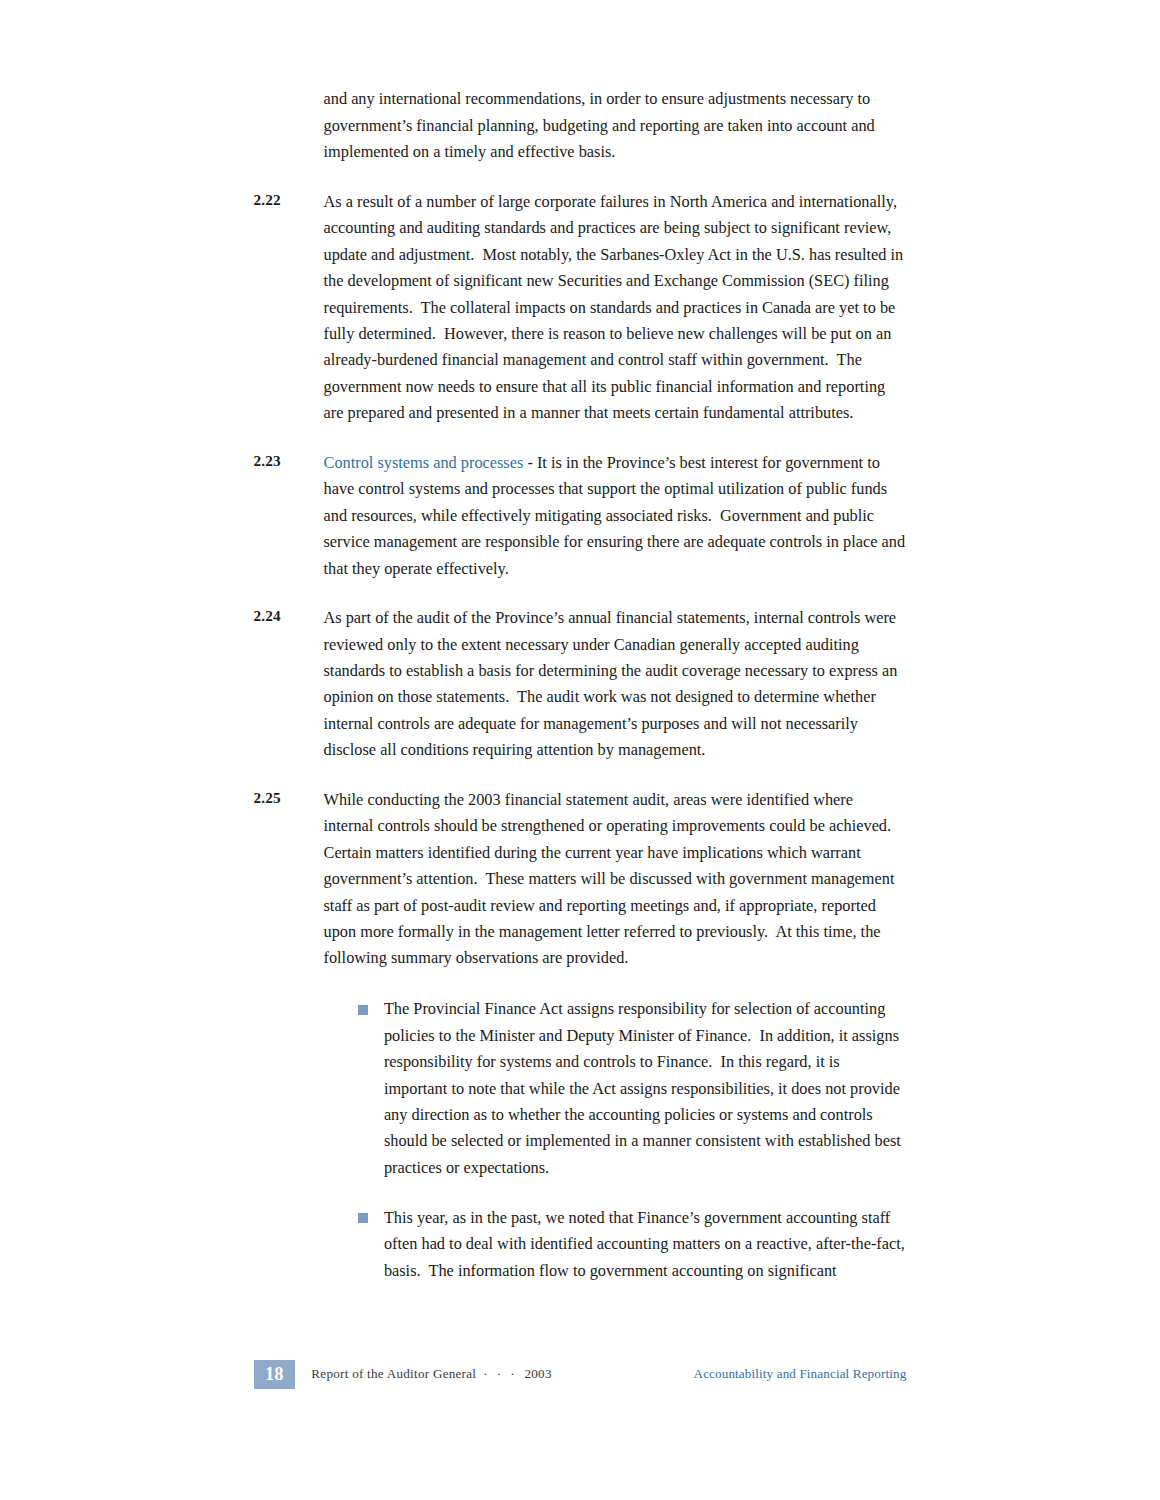and any international recommendations, in order to ensure adjustments necessary to government’s financial planning, budgeting and reporting are taken into account and implemented on a timely and effective basis.
2.22
As a result of a number of large corporate failures in North America and internationally, accounting and auditing standards and practices are being subject to significant review, update and adjustment. Most notably, the Sarbanes-Oxley Act in the U.S. has resulted in the development of significant new Securities and Exchange Commission (SEC) filing requirements. The collateral impacts on standards and practices in Canada are yet to be fully determined. However, there is reason to believe new challenges will be put on an already-burdened financial management and control staff within government. The government now needs to ensure that all its public financial information and reporting are prepared and presented in a manner that meets certain fundamental attributes.
2.23
Control systems and processes - It is in the Province’s best interest for government to have control systems and processes that support the optimal utilization of public funds and resources, while effectively mitigating associated risks. Government and public service management are responsible for ensuring there are adequate controls in place and that they operate effectively.
2.24
As part of the audit of the Province’s annual financial statements, internal controls were reviewed only to the extent necessary under Canadian generally accepted auditing standards to establish a basis for determining the audit coverage necessary to express an opinion on those statements. The audit work was not designed to determine whether internal controls are adequate for management’s purposes and will not necessarily disclose all conditions requiring attention by management.
2.25
While conducting the 2003 financial statement audit, areas were identified where internal controls should be strengthened or operating improvements could be achieved. Certain matters identified during the current year have implications which warrant government’s attention. These matters will be discussed with government management staff as part of post-audit review and reporting meetings and, if appropriate, reported upon more formally in the management letter referred to previously. At this time, the following summary observations are provided.
The Provincial Finance Act assigns responsibility for selection of accounting policies to the Minister and Deputy Minister of Finance. In addition, it assigns responsibility for systems and controls to Finance. In this regard, it is important to note that while the Act assigns responsibilities, it does not provide any direction as to whether the accounting policies or systems and controls should be selected or implemented in a manner consistent with established best practices or expectations.
This year, as in the past, we noted that Finance’s government accounting staff often had to deal with identified accounting matters on a reactive, after-the-fact, basis. The information flow to government accounting on significant
18 Report of the Auditor General · · · 2003 Accountability and Financial Reporting